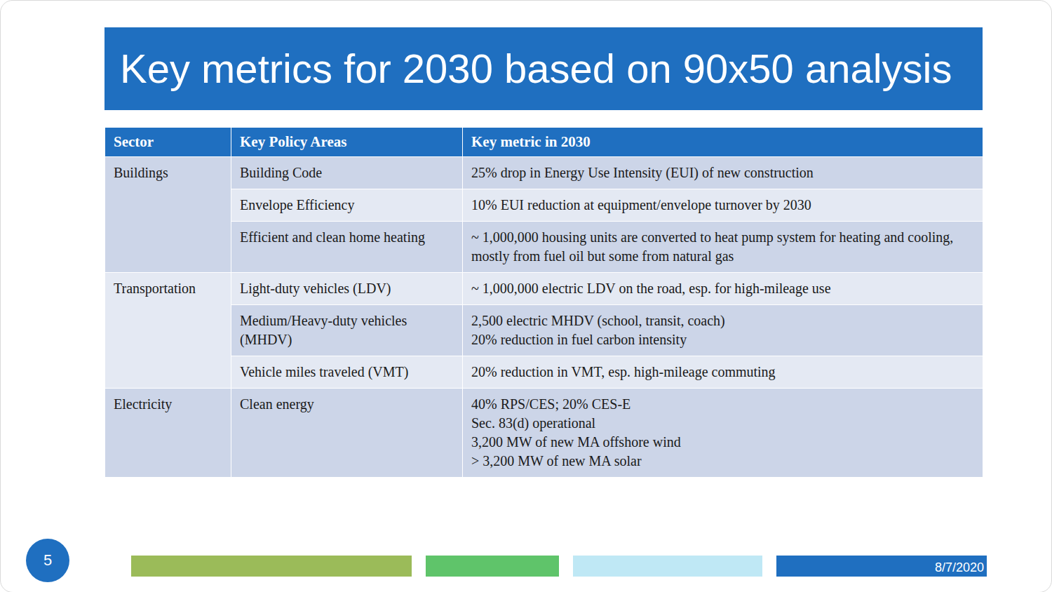Key metrics for 2030 based on 90x50 analysis
| Sector | Key Policy Areas | Key metric in 2030 |
| --- | --- | --- |
| Buildings | Building Code | 25% drop in Energy Use Intensity (EUI) of new construction |
| Envelope Efficiency | 10% EUI reduction at equipment/envelope turnover by 2030 |
| Efficient and clean home heating | ~ 1,000,000 housing units are converted to heat pump system for heating and cooling, mostly from fuel oil but some from natural gas |
| Transportation | Light-duty vehicles (LDV) | ~ 1,000,000 electric LDV on the road, esp. for high-mileage use |
| Medium/Heavy-duty vehicles (MHDV) | 2,500 electric MHDV (school, transit, coach) 20% reduction in fuel carbon intensity |
| Vehicle miles traveled (VMT) | 20% reduction in VMT, esp. high-mileage commuting |
| Electricity | Clean energy | 40% RPS/CES; 20% CES-E Sec. 83(d) operational 3,200 MW of new MA offshore wind > 3,200 MW of new MA solar |
5
8/7/2020